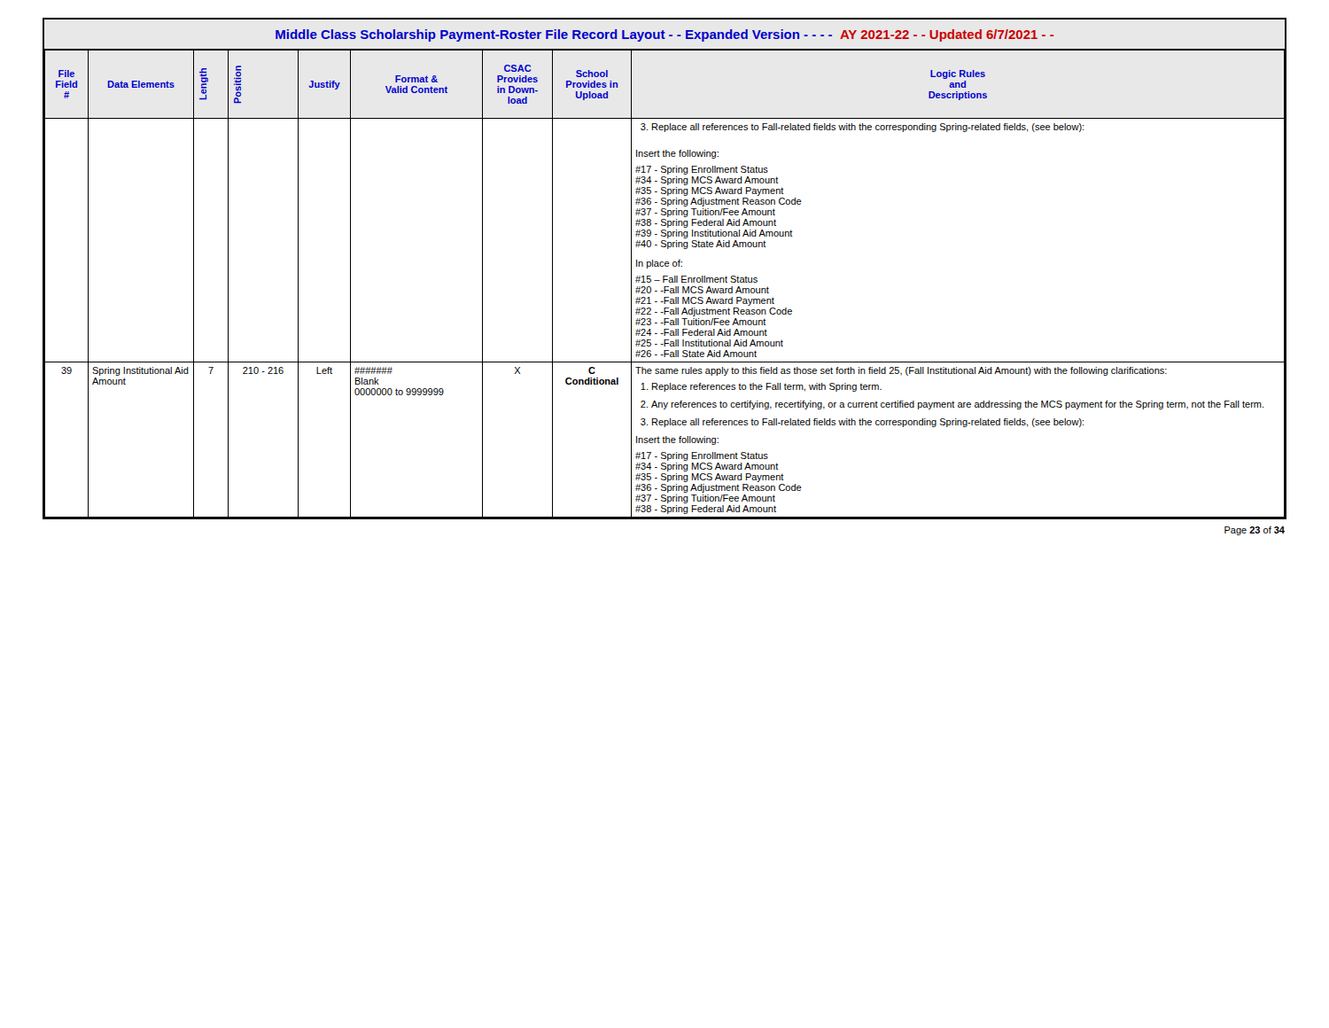Middle Class Scholarship Payment-Roster File Record Layout - - Expanded Version - - - - AY 2021-22 - - Updated 6/7/2021 - -
| File Field # | Data Elements | Length | Position | Justify | Format & Valid Content | CSAC Provides in Down- load | School Provides in Upload | Logic Rules and Descriptions |
| --- | --- | --- | --- | --- | --- | --- | --- | --- |
| | | | | | | | | Replace all references to Fall-related fields with the corresponding Spring-related fields, (see below): Insert the following: #17 - Spring Enrollment Status #34 - Spring MCS Award Amount #35 - Spring MCS Award Payment #36 - Spring Adjustment Reason Code #37 - Spring Tuition/Fee Amount #38 - Spring Federal Aid Amount #39 - Spring Institutional Aid Amount #40 - Spring State Aid Amount In place of: #15 – Fall Enrollment Status #20 - -Fall MCS Award Amount #21 - -Fall MCS Award Payment #22 - -Fall Adjustment Reason Code #23 - -Fall Tuition/Fee Amount #24 - -Fall Federal Aid Amount #25 - -Fall Institutional Aid Amount #26 - -Fall State Aid Amount |
| 39 | Spring Institutional Aid Amount | 7 | 210 - 216 | Left | ####### Blank 0000000 to 9999999 | X | C Conditional | The same rules apply to this field as those set forth in field 25, (Fall Institutional Aid Amount) with the following clarifications: Replace references to the Fall term, with Spring term. Any references to certifying, recertifying, or a current certified payment are addressing the MCS payment for the Spring term, not the Fall term. Replace all references to Fall-related fields with the corresponding Spring-related fields, (see below): Insert the following: #17 - Spring Enrollment Status #34 - Spring MCS Award Amount #35 - Spring MCS Award Payment #36 - Spring Adjustment Reason Code #37 - Spring Tuition/Fee Amount #38 - Spring Federal Aid Amount |
Page 23 of 34